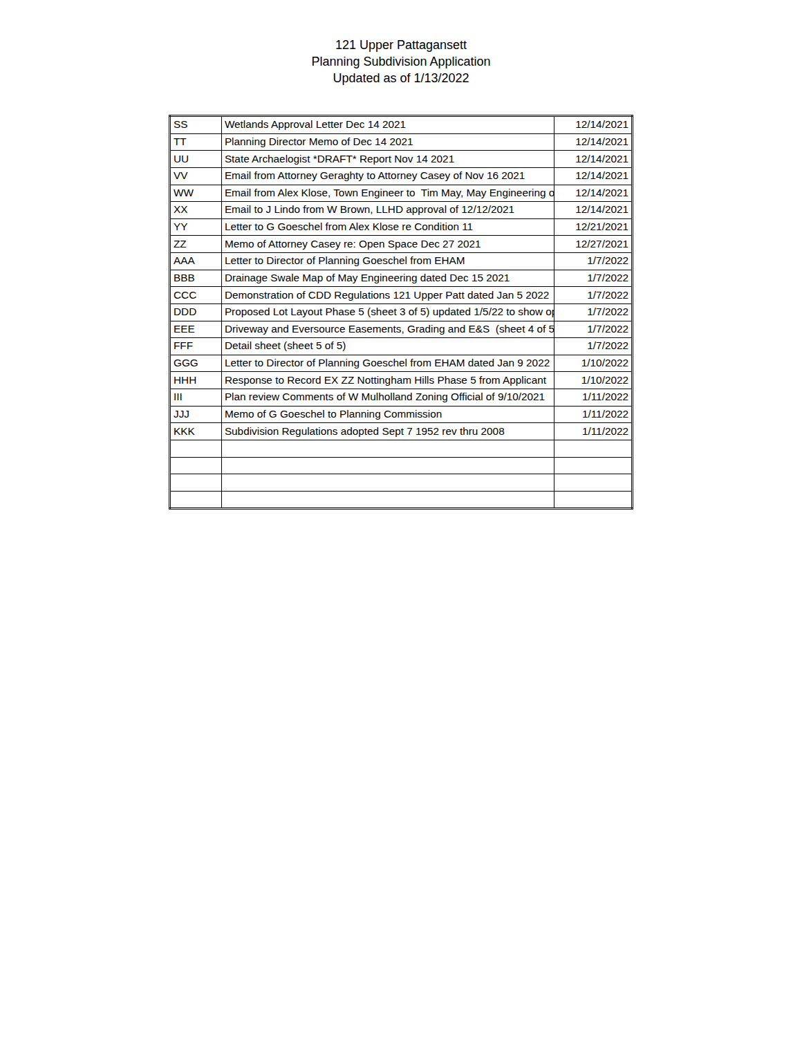121 Upper Pattagansett
Planning Subdivision Application
Updated as of 1/13/2022
| SS | Wetlands Approval Letter Dec 14 2021 | 12/14/2021 |
| TT | Planning Director Memo of Dec 14 2021 | 12/14/2021 |
| UU | State Archaelogist *DRAFT* Report Nov 14 2021 | 12/14/2021 |
| VV | Email from Attorney Geraghty to Attorney Casey of Nov 16 2021 | 12/14/2021 |
| WW | Email from Alex Klose, Town Engineer to Tim May, May Engineering of 11 | 12/14/2021 |
| XX | Email to J Lindo from W Brown, LLHD approval of 12/12/2021 | 12/14/2021 |
| YY | Letter to G Goeschel from Alex Klose re Condition 11 | 12/21/2021 |
| ZZ | Memo of Attorney Casey re: Open Space Dec 27 2021 | 12/27/2021 |
| AAA | Letter to Director of Planning Goeschel from EHAM | 1/7/2022 |
| BBB | Drainage Swale Map of May Engineering dated Dec 15 2021 | 1/7/2022 |
| CCC | Demonstration of CDD Regulations 121 Upper Patt dated Jan 5 2022 | 1/7/2022 |
| DDD | Proposed Lot Layout Phase 5 (sheet 3 of 5) updated 1/5/22 to show open | 1/7/2022 |
| EEE | Driveway and Eversource Easements, Grading and E&S (sheet 4 of 5) upd | 1/7/2022 |
| FFF | Detail sheet (sheet 5 of 5) | 1/7/2022 |
| GGG | Letter to Director of Planning Goeschel from EHAM dated Jan 9 2022 | 1/10/2022 |
| HHH | Response to Record EX ZZ Nottingham Hills Phase 5 from Applicant | 1/10/2022 |
| III | Plan review Comments of W Mulholland Zoning Official of 9/10/2021 | 1/11/2022 |
| JJJ | Memo of G Goeschel to Planning Commission | 1/11/2022 |
| KKK | Subdivision Regulations adopted Sept 7 1952 rev thru 2008 | 1/11/2022 |